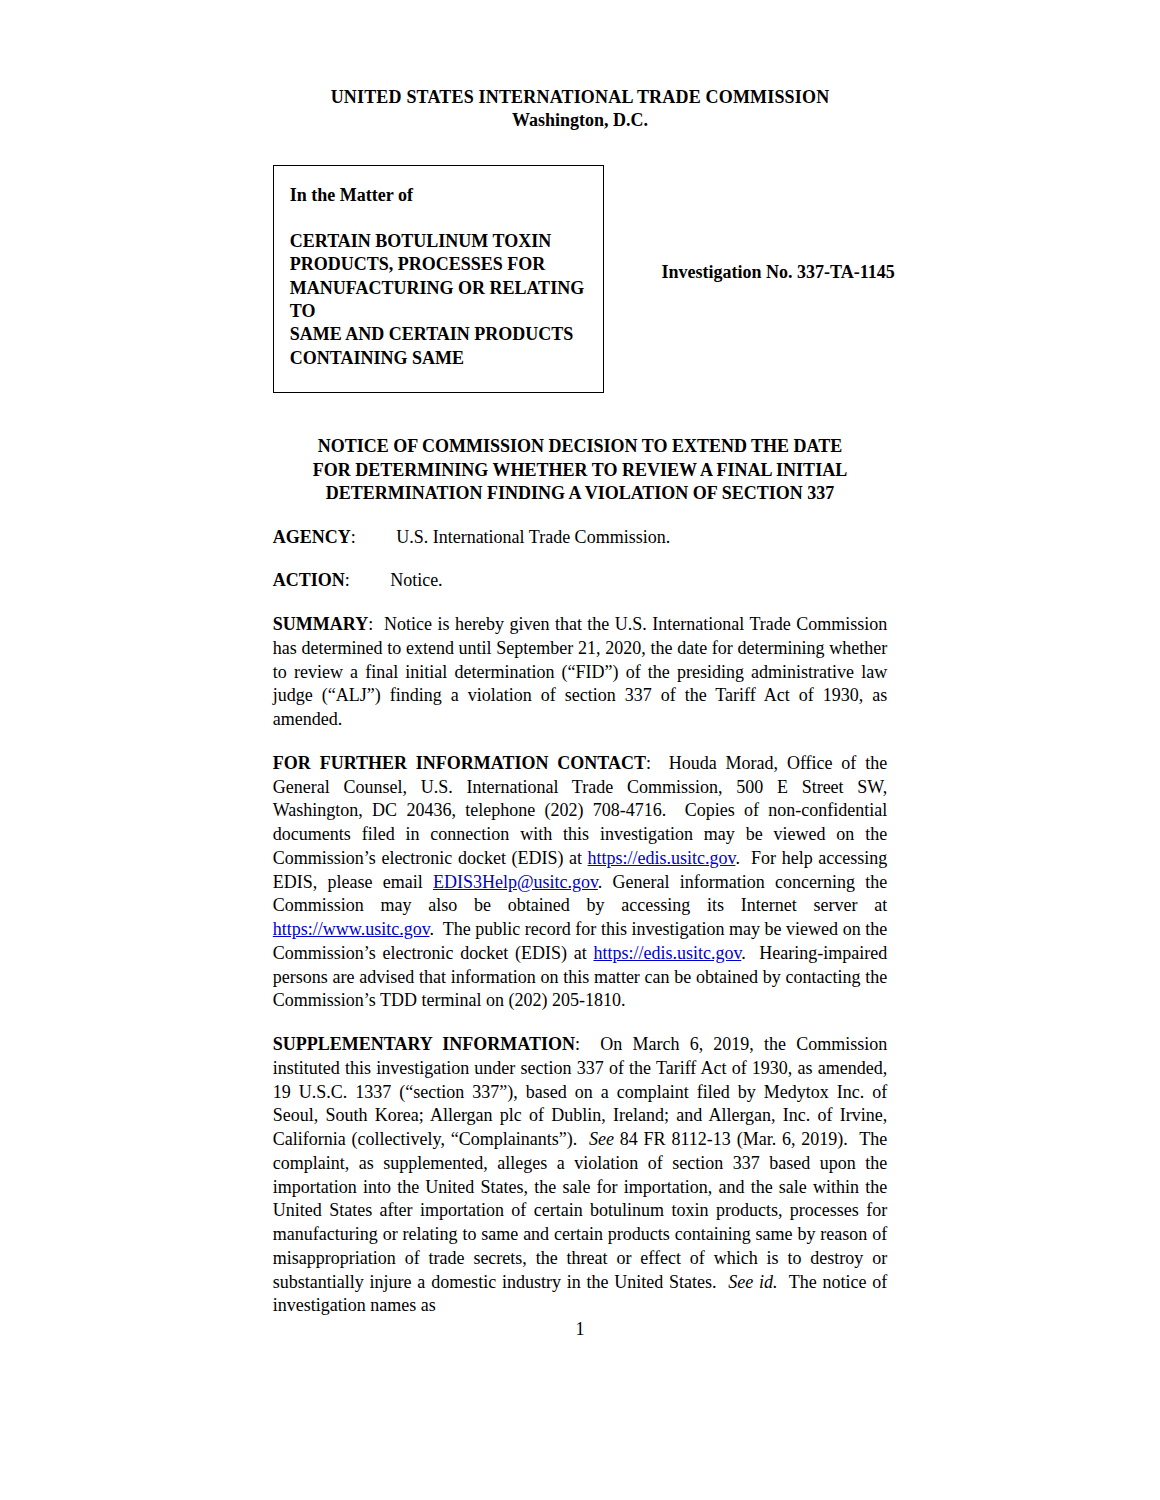UNITED STATES INTERNATIONAL TRADE COMMISSION
Washington, D.C.
In the Matter of
CERTAIN BOTULINUM TOXIN
PRODUCTS, PROCESSES FOR
MANUFACTURING OR RELATING TO
SAME AND CERTAIN PRODUCTS
CONTAINING SAME
Investigation No. 337-TA-1145
NOTICE OF COMMISSION DECISION TO EXTEND THE DATE
FOR DETERMINING WHETHER TO REVIEW A FINAL INITIAL
DETERMINATION FINDING A VIOLATION OF SECTION 337
AGENCY: U.S. International Trade Commission.
ACTION: Notice.
SUMMARY: Notice is hereby given that the U.S. International Trade Commission has determined to extend until September 21, 2020, the date for determining whether to review a final initial determination (“FID”) of the presiding administrative law judge (“ALJ”) finding a violation of section 337 of the Tariff Act of 1930, as amended.
FOR FURTHER INFORMATION CONTACT: Houda Morad, Office of the General Counsel, U.S. International Trade Commission, 500 E Street SW, Washington, DC 20436, telephone (202) 708-4716. Copies of non-confidential documents filed in connection with this investigation may be viewed on the Commission’s electronic docket (EDIS) at https://edis.usitc.gov. For help accessing EDIS, please email EDIS3Help@usitc.gov. General information concerning the Commission may also be obtained by accessing its Internet server at https://www.usitc.gov. The public record for this investigation may be viewed on the Commission’s electronic docket (EDIS) at https://edis.usitc.gov. Hearing-impaired persons are advised that information on this matter can be obtained by contacting the Commission’s TDD terminal on (202) 205-1810.
SUPPLEMENTARY INFORMATION: On March 6, 2019, the Commission instituted this investigation under section 337 of the Tariff Act of 1930, as amended, 19 U.S.C. 1337 (“section 337”), based on a complaint filed by Medytox Inc. of Seoul, South Korea; Allergan plc of Dublin, Ireland; and Allergan, Inc. of Irvine, California (collectively, “Complainants”). See 84 FR 8112-13 (Mar. 6, 2019). The complaint, as supplemented, alleges a violation of section 337 based upon the importation into the United States, the sale for importation, and the sale within the United States after importation of certain botulinum toxin products, processes for manufacturing or relating to same and certain products containing same by reason of misappropriation of trade secrets, the threat or effect of which is to destroy or substantially injure a domestic industry in the United States. See id. The notice of investigation names as
1